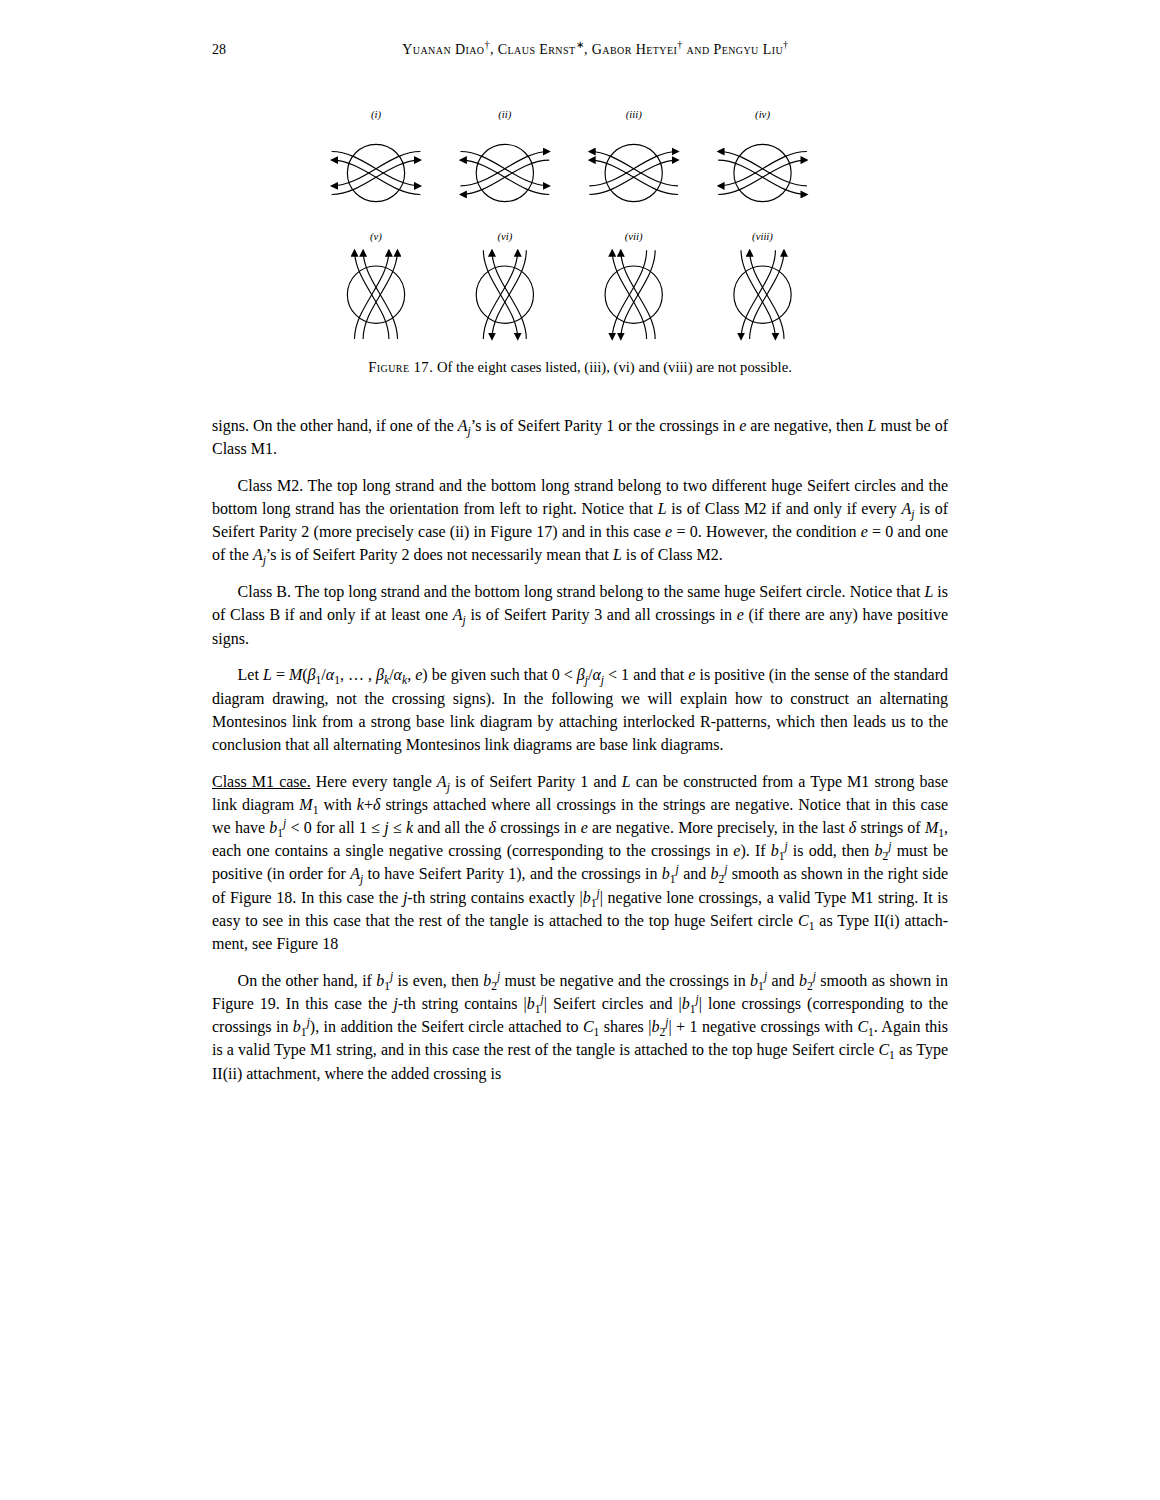28 Yuanan Diao†, Claus Ernst∗, Gabor Hetyei† and Pengyu Liu†
(i) (ii) (iii) (iv) (v) (vi) (vii) (viii)
Figure 17. Of the eight cases listed, (iii), (vi) and (viii) are not possible.
signs. On the other hand, if one of the Aj’s is of Seifert Parity 1 or the crossings in e are negative, then L must be of Class M1.
Class M2. The top long strand and the bottom long strand belong to two different huge Seifert circles and the bottom long strand has the orientation from left to right. Notice that L is of Class M2 if and only if every Aj is of Seifert Parity 2 (more precisely case (ii) in Figure 17) and in this case e = 0. However, the condition e = 0 and one of the Aj’s is of Seifert Parity 2 does not necessarily mean that L is of Class M2.
Class B. The top long strand and the bottom long strand belong to the same huge Seifert circle. Notice that L is of Class B if and only if at least one Aj is of Seifert Parity 3 and all crossings in e (if there are any) have positive signs.
Let L = M(β1/α1, … , βk/αk, e) be given such that 0 < βj/αj < 1 and that e is positive (in the sense of the standard diagram drawing, not the crossing signs). In the following we will explain how to construct an alternating Montesinos link from a strong base link diagram by attaching interlocked R-patterns, which then leads us to the conclusion that all alternating Montesinos link diagrams are base link diagrams.
Class M1 case. Here every tangle Aj is of Seifert Parity 1 and L can be constructed from a Type M1 strong base link diagram M1 with k+δ strings attached where all crossings in the strings are negative. Notice that in this case we have b1j < 0 for all 1 ≤ j ≤ k and all the δ crossings in e are negative. More precisely, in the last δ strings of M1, each one contains a single negative crossing (corresponding to the crossings in e). If b1j is odd, then b2j must be positive (in order for Aj to have Seifert Parity 1), and the crossings in b1j and b2j smooth as shown in the right side of Figure 18. In this case the j-th string contains exactly |b1j| negative lone crossings, a valid Type M1 string. It is easy to see in this case that the rest of the tangle is attached to the top huge Seifert circle C1 as Type II(i) attachment, see Figure 18
On the other hand, if b1j is even, then b2j must be negative and the crossings in b1j and b2j smooth as shown in Figure 19. In this case the j-th string contains |b1j| Seifert circles and |b1j| lone crossings (corresponding to the crossings in b1j), in addition the Seifert circle attached to C1 shares |b2j| + 1 negative crossings with C1. Again this is a valid Type M1 string, and in this case the rest of the tangle is attached to the top huge Seifert circle C1 as Type II(ii) attachment, where the added crossing is